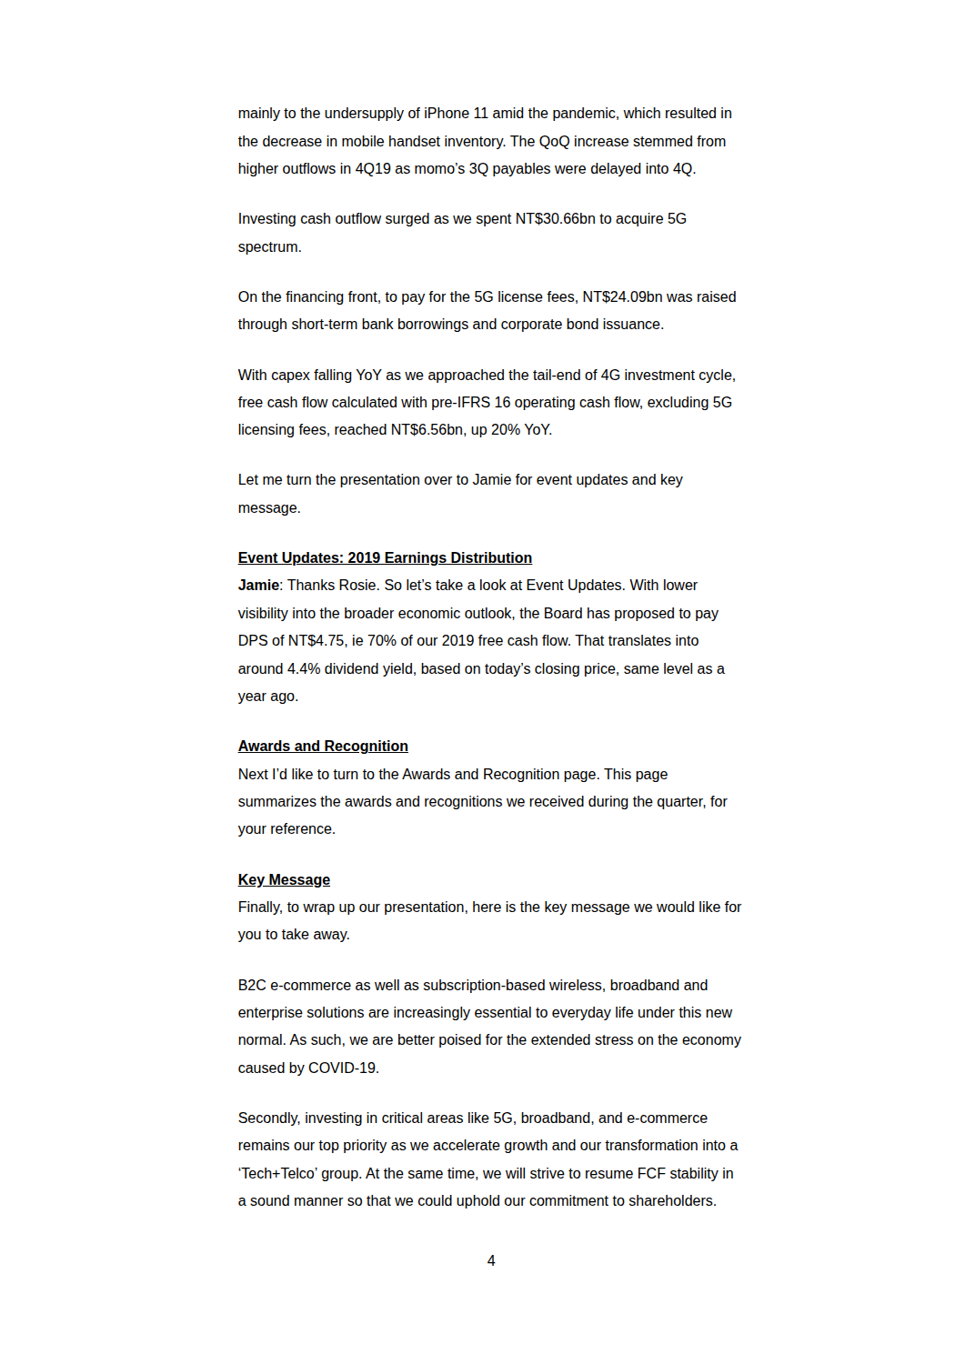mainly to the undersupply of iPhone 11 amid the pandemic, which resulted in the decrease in mobile handset inventory. The QoQ increase stemmed from higher outflows in 4Q19 as momo’s 3Q payables were delayed into 4Q.
Investing cash outflow surged as we spent NT$30.66bn to acquire 5G spectrum.
On the financing front, to pay for the 5G license fees, NT$24.09bn was raised through short-term bank borrowings and corporate bond issuance.
With capex falling YoY as we approached the tail-end of 4G investment cycle, free cash flow calculated with pre-IFRS 16 operating cash flow, excluding 5G licensing fees, reached NT$6.56bn, up 20% YoY.
Let me turn the presentation over to Jamie for event updates and key message.
Event Updates: 2019 Earnings Distribution
Jamie: Thanks Rosie. So let’s take a look at Event Updates. With lower visibility into the broader economic outlook, the Board has proposed to pay DPS of NT$4.75, ie 70% of our 2019 free cash flow. That translates into around 4.4% dividend yield, based on today’s closing price, same level as a year ago.
Awards and Recognition
Next I’d like to turn to the Awards and Recognition page. This page summarizes the awards and recognitions we received during the quarter, for your reference.
Key Message
Finally, to wrap up our presentation, here is the key message we would like for you to take away.
B2C e-commerce as well as subscription-based wireless, broadband and enterprise solutions are increasingly essential to everyday life under this new normal. As such, we are better poised for the extended stress on the economy caused by COVID-19.
Secondly, investing in critical areas like 5G, broadband, and e-commerce remains our top priority as we accelerate growth and our transformation into a ‘Tech+Telco’ group. At the same time, we will strive to resume FCF stability in a sound manner so that we could uphold our commitment to shareholders.
4